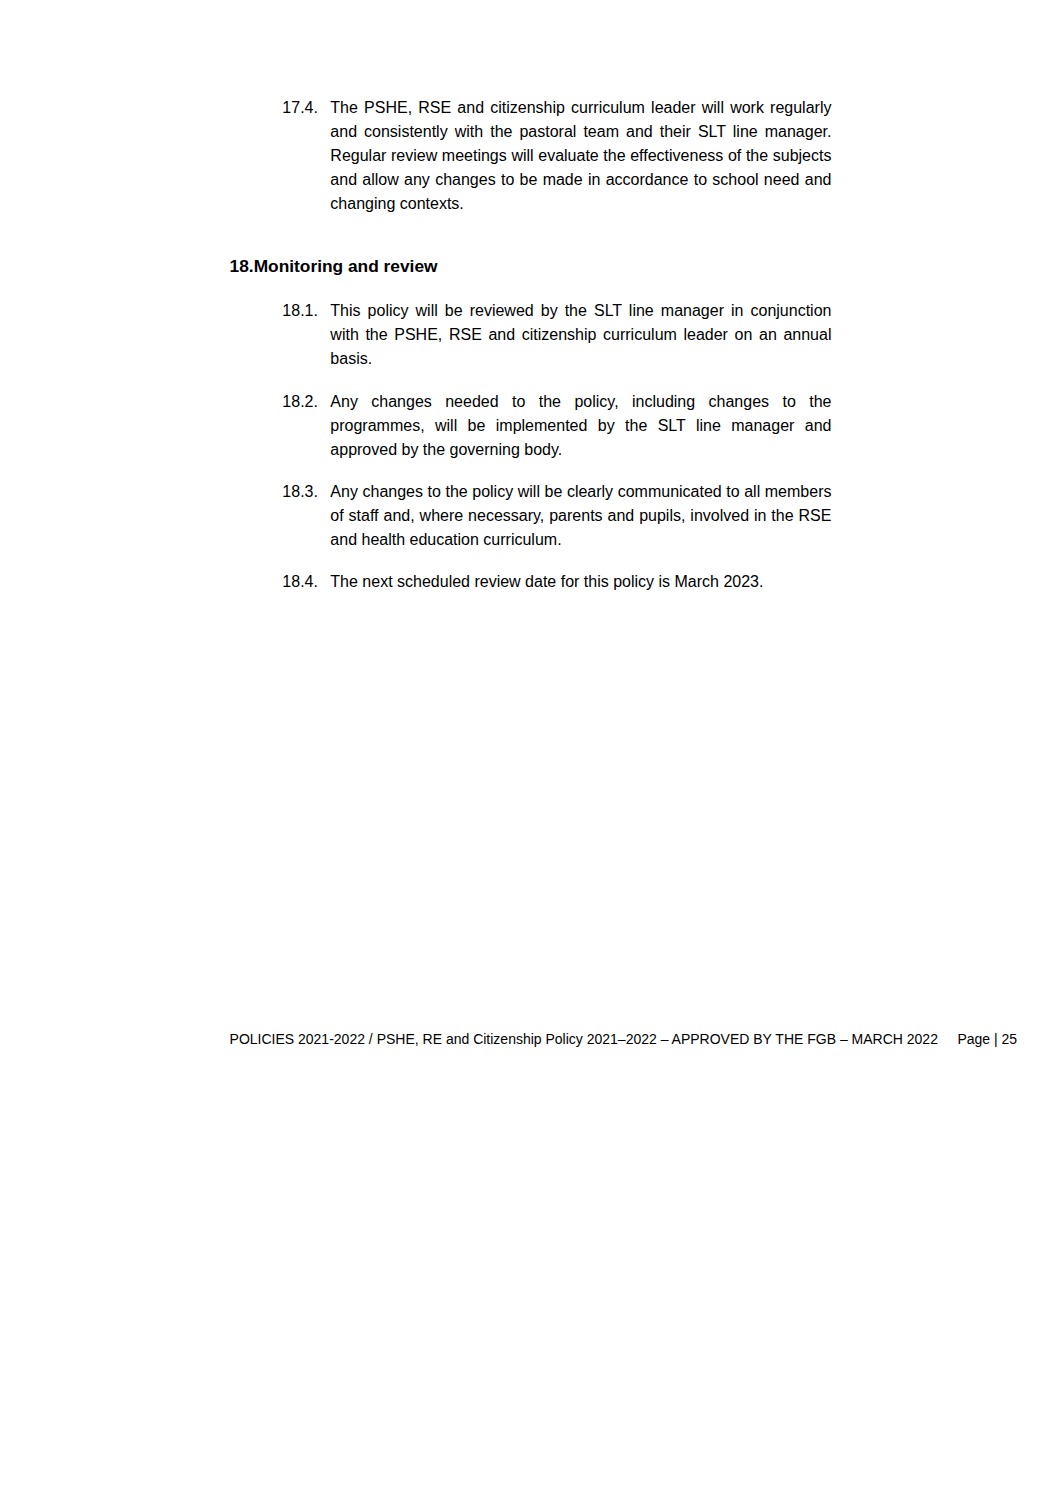17.4. The PSHE, RSE and citizenship curriculum leader will work regularly and consistently with the pastoral team and their SLT line manager. Regular review meetings will evaluate the effectiveness of the subjects and allow any changes to be made in accordance to school need and changing contexts.
18.Monitoring and review
18.1. This policy will be reviewed by the SLT line manager in conjunction with the PSHE, RSE and citizenship curriculum leader on an annual basis.
18.2. Any changes needed to the policy, including changes to the programmes, will be implemented by the SLT line manager and approved by the governing body.
18.3. Any changes to the policy will be clearly communicated to all members of staff and, where necessary, parents and pupils, involved in the RSE and health education curriculum.
18.4. The next scheduled review date for this policy is March 2023.
POLICIES 2021-2022 / PSHE, RE and Citizenship Policy 2021–2022 – APPROVED BY THE FGB – MARCH 2022 Page | 25